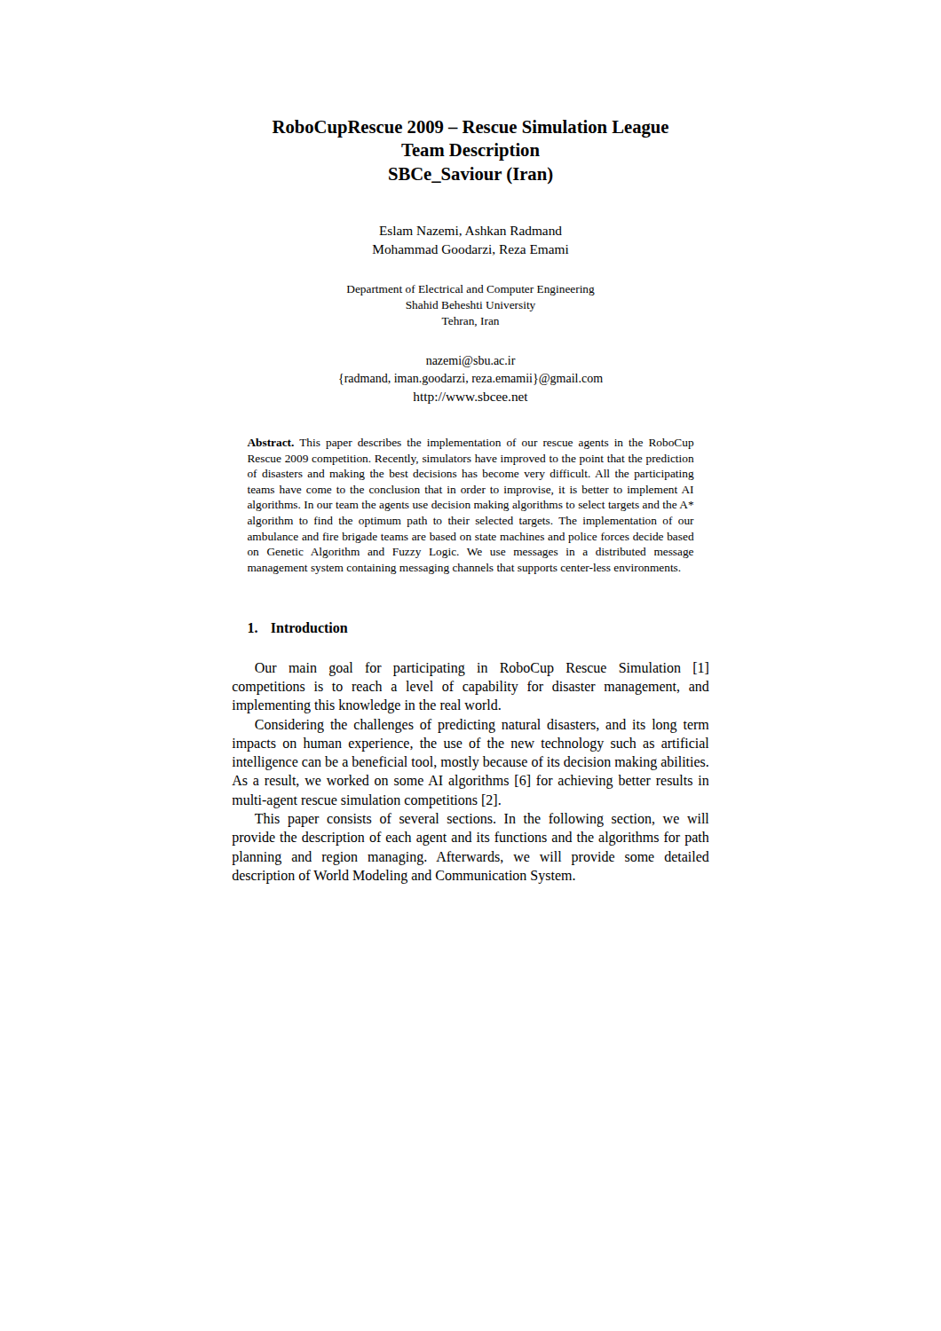RoboCupRescue 2009 – Rescue Simulation League
Team Description
SBCe_Saviour (Iran)
Eslam Nazemi, Ashkan Radmand
Mohammad Goodarzi, Reza Emami
Department of Electrical and Computer Engineering
Shahid Beheshti University
Tehran, Iran
nazemi@sbu.ac.ir
{radmand, iman.goodarzi, reza.emamii}@gmail.com
http://www.sbcee.net
Abstract. This paper describes the implementation of our rescue agents in the RoboCup Rescue 2009 competition. Recently, simulators have improved to the point that the prediction of disasters and making the best decisions has become very difficult. All the participating teams have come to the conclusion that in order to improvise, it is better to implement AI algorithms. In our team the agents use decision making algorithms to select targets and the A* algorithm to find the optimum path to their selected targets. The implementation of our ambulance and fire brigade teams are based on state machines and police forces decide based on Genetic Algorithm and Fuzzy Logic. We use messages in a distributed message management system containing messaging channels that supports center-less environments.
1. Introduction
Our main goal for participating in RoboCup Rescue Simulation [1] competitions is to reach a level of capability for disaster management, and implementing this knowledge in the real world.
Considering the challenges of predicting natural disasters, and its long term impacts on human experience, the use of the new technology such as artificial intelligence can be a beneficial tool, mostly because of its decision making abilities. As a result, we worked on some AI algorithms [6] for achieving better results in multi-agent rescue simulation competitions [2].
This paper consists of several sections. In the following section, we will provide the description of each agent and its functions and the algorithms for path planning and region managing. Afterwards, we will provide some detailed description of World Modeling and Communication System.